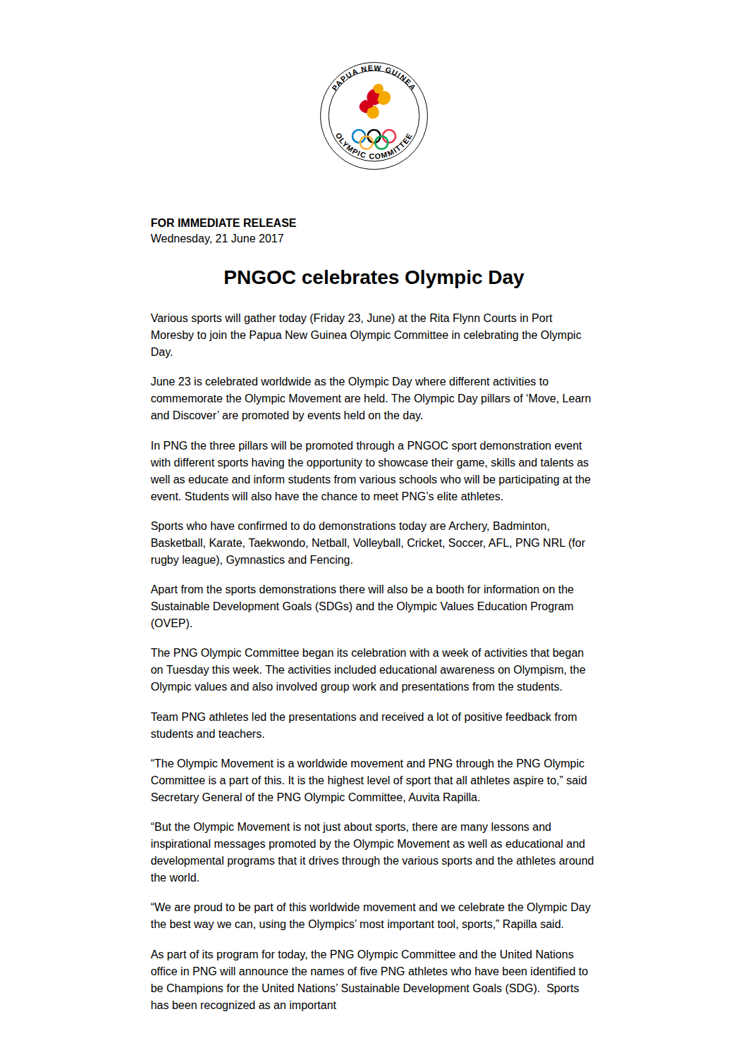PAPUA NEW GUINEA OLYMPIC COMMITTEE
FOR IMMEDIATE RELEASE
Wednesday, 21 June 2017
PNGOC celebrates Olympic Day
Various sports will gather today (Friday 23, June) at the Rita Flynn Courts in Port Moresby to join the Papua New Guinea Olympic Committee in celebrating the Olympic Day.
June 23 is celebrated worldwide as the Olympic Day where different activities to commemorate the Olympic Movement are held. The Olympic Day pillars of ‘Move, Learn and Discover’ are promoted by events held on the day.
In PNG the three pillars will be promoted through a PNGOC sport demonstration event with different sports having the opportunity to showcase their game, skills and talents as well as educate and inform students from various schools who will be participating at the event. Students will also have the chance to meet PNG’s elite athletes.
Sports who have confirmed to do demonstrations today are Archery, Badminton, Basketball, Karate, Taekwondo, Netball, Volleyball, Cricket, Soccer, AFL, PNG NRL (for rugby league), Gymnastics and Fencing.
Apart from the sports demonstrations there will also be a booth for information on the Sustainable Development Goals (SDGs) and the Olympic Values Education Program (OVEP).
The PNG Olympic Committee began its celebration with a week of activities that began on Tuesday this week. The activities included educational awareness on Olympism, the Olympic values and also involved group work and presentations from the students.
Team PNG athletes led the presentations and received a lot of positive feedback from students and teachers.
“The Olympic Movement is a worldwide movement and PNG through the PNG Olympic Committee is a part of this. It is the highest level of sport that all athletes aspire to,” said Secretary General of the PNG Olympic Committee, Auvita Rapilla.
“But the Olympic Movement is not just about sports, there are many lessons and inspirational messages promoted by the Olympic Movement as well as educational and developmental programs that it drives through the various sports and the athletes around the world.
“We are proud to be part of this worldwide movement and we celebrate the Olympic Day the best way we can, using the Olympics’ most important tool, sports,” Rapilla said.
As part of its program for today, the PNG Olympic Committee and the United Nations office in PNG will announce the names of five PNG athletes who have been identified to be Champions for the United Nations’ Sustainable Development Goals (SDG). Sports has been recognized as an important